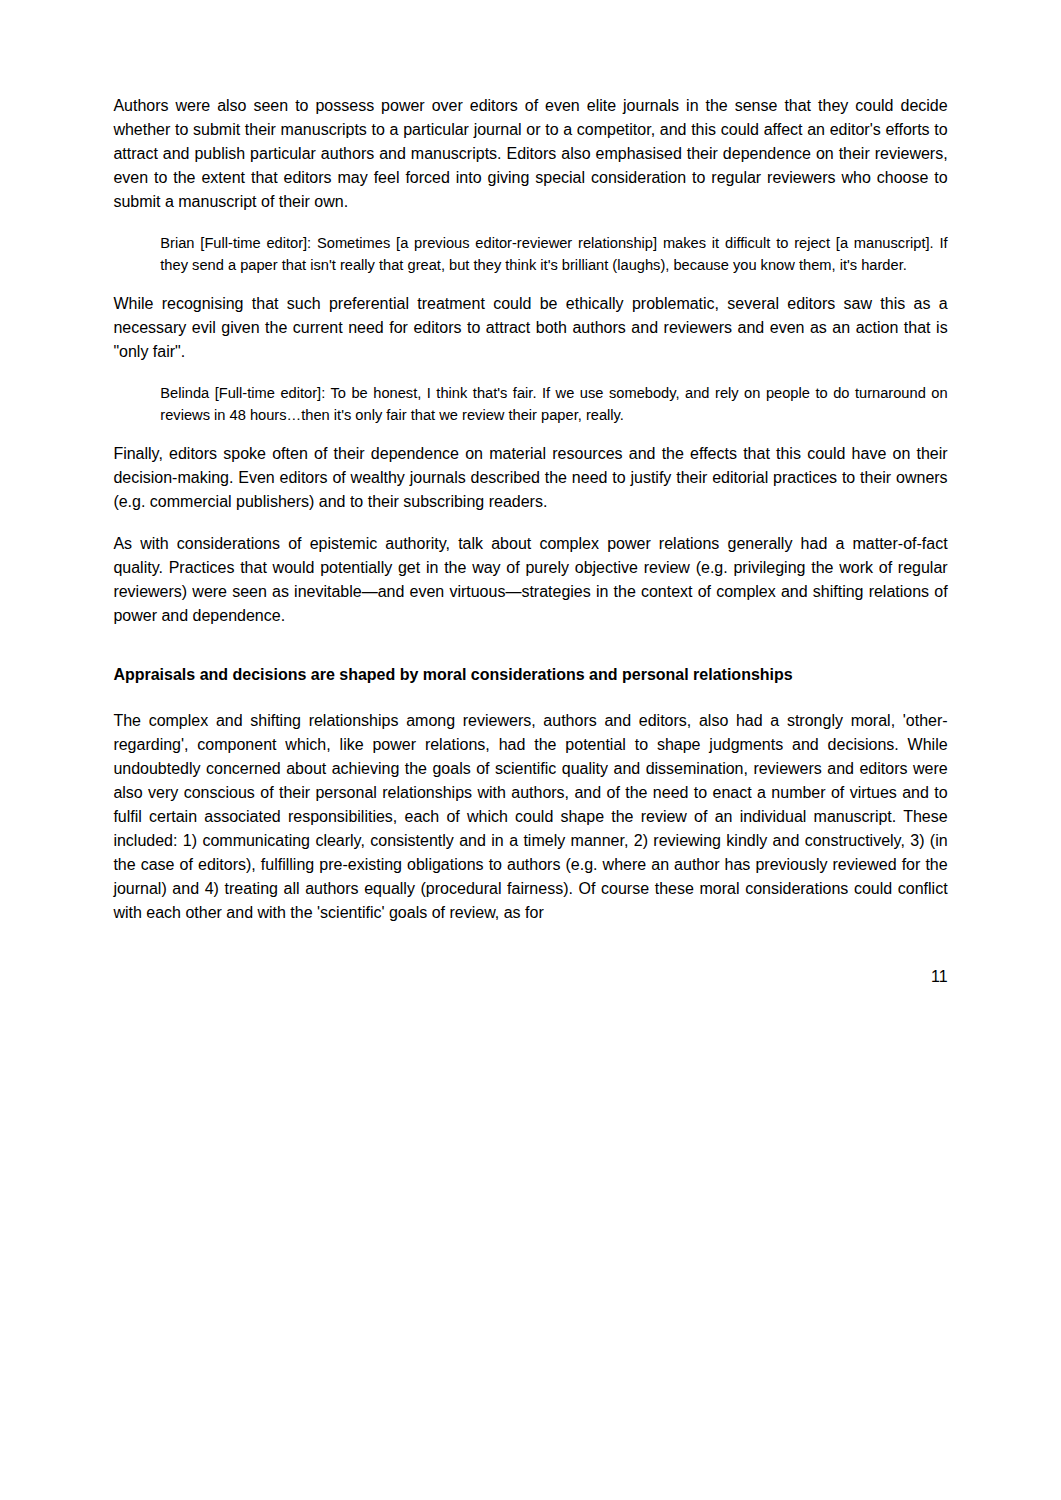Authors were also seen to possess power over editors of even elite journals in the sense that they could decide whether to submit their manuscripts to a particular journal or to a competitor, and this could affect an editor's efforts to attract and publish particular authors and manuscripts. Editors also emphasised their dependence on their reviewers, even to the extent that editors may feel forced into giving special consideration to regular reviewers who choose to submit a manuscript of their own.
Brian [Full-time editor]: Sometimes [a previous editor-reviewer relationship] makes it difficult to reject [a manuscript]. If they send a paper that isn't really that great, but they think it's brilliant (laughs), because you know them, it's harder.
While recognising that such preferential treatment could be ethically problematic, several editors saw this as a necessary evil given the current need for editors to attract both authors and reviewers and even as an action that is "only fair".
Belinda [Full-time editor]: To be honest, I think that's fair. If we use somebody, and rely on people to do turnaround on reviews in 48 hours…then it's only fair that we review their paper, really.
Finally, editors spoke often of their dependence on material resources and the effects that this could have on their decision-making. Even editors of wealthy journals described the need to justify their editorial practices to their owners (e.g. commercial publishers) and to their subscribing readers.
As with considerations of epistemic authority, talk about complex power relations generally had a matter-of-fact quality. Practices that would potentially get in the way of purely objective review (e.g. privileging the work of regular reviewers) were seen as inevitable—and even virtuous—strategies in the context of complex and shifting relations of power and dependence.
Appraisals and decisions are shaped by moral considerations and personal relationships
The complex and shifting relationships among reviewers, authors and editors, also had a strongly moral, 'other-regarding', component which, like power relations, had the potential to shape judgments and decisions. While undoubtedly concerned about achieving the goals of scientific quality and dissemination, reviewers and editors were also very conscious of their personal relationships with authors, and of the need to enact a number of virtues and to fulfil certain associated responsibilities, each of which could shape the review of an individual manuscript. These included: 1) communicating clearly, consistently and in a timely manner, 2) reviewing kindly and constructively, 3) (in the case of editors), fulfilling pre-existing obligations to authors (e.g. where an author has previously reviewed for the journal) and 4) treating all authors equally (procedural fairness). Of course these moral considerations could conflict with each other and with the 'scientific' goals of review, as for
11